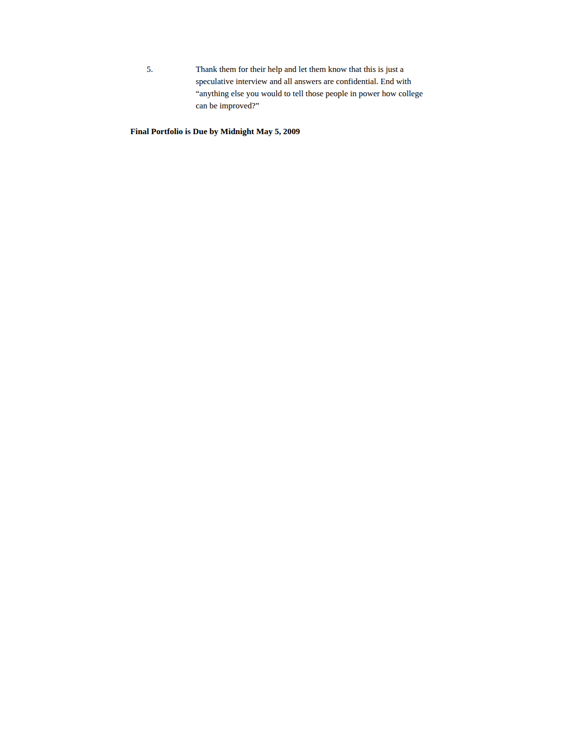5.
Thank them for their help and let them know that this is just a speculative interview and all answers are confidential. End with “anything else you would to tell those people in power how college can be improved?”
Final Portfolio is Due by Midnight May 5, 2009